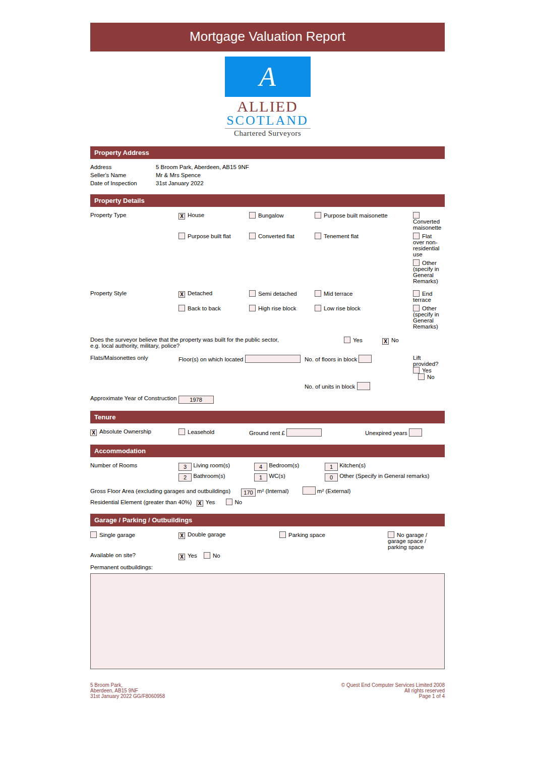Mortgage Valuation Report
A
ALLIED
SCOTLAND
Chartered Surveyors
Property Address
| Address | 5 Broom Park, Aberdeen, AB15 9NF |
| Seller's Name | Mr & Mrs Spence |
| Date of Inspection | 31st January 2022 |
Property Details
| Property Type | House | Bungalow | Purpose built maisonette | Converted maisonette |
| | Purpose built flat | Converted flat | Tenement flat | Flat over non-residential use |
| | | | | Other (specify in General Remarks) |
| Property Style | Detached | Semi detached | Mid terrace | End terrace |
| | Back to back | High rise block | Low rise block | Other (specify in General Remarks) |
| Does the surveyor believe that the property was built for the public sector, e.g. local authority, military, police? | Yes No |
| Flats/Maisonettes only | Floor(s) on which located | No. of floors in block | Lift provided? Yes No |
| | | No. of units in block | |
Approximate Year of Construction 1978
Tenure
| Absolute Ownership | Leasehold | Ground rent £ | Unexpired years |
Accommodation
| Number of Rooms | 3 Living room(s) | 4 Bedroom(s) | 1 Kitchen(s) |
| | 2 Bathroom(s) | 1 WC(s) | 0 Other (Specify in General remarks) |
Gross Floor Area (excluding garages and outbuildings) 170 m² (Internal) m² (External)
Residential Element (greater than 40%) Yes No
Garage / Parking / Outbuildings
| Single garage | Double garage | Parking space | No garage / garage space / parking space |
| Available on site? | Yes No | | |
Permanent outbuildings:
5 Broom Park,
Aberdeen, AB15 9NF
31st January 2022 GG/F8060958
© Quest End Computer Services Limited 2008
All rights reserved
Page 1 of 4